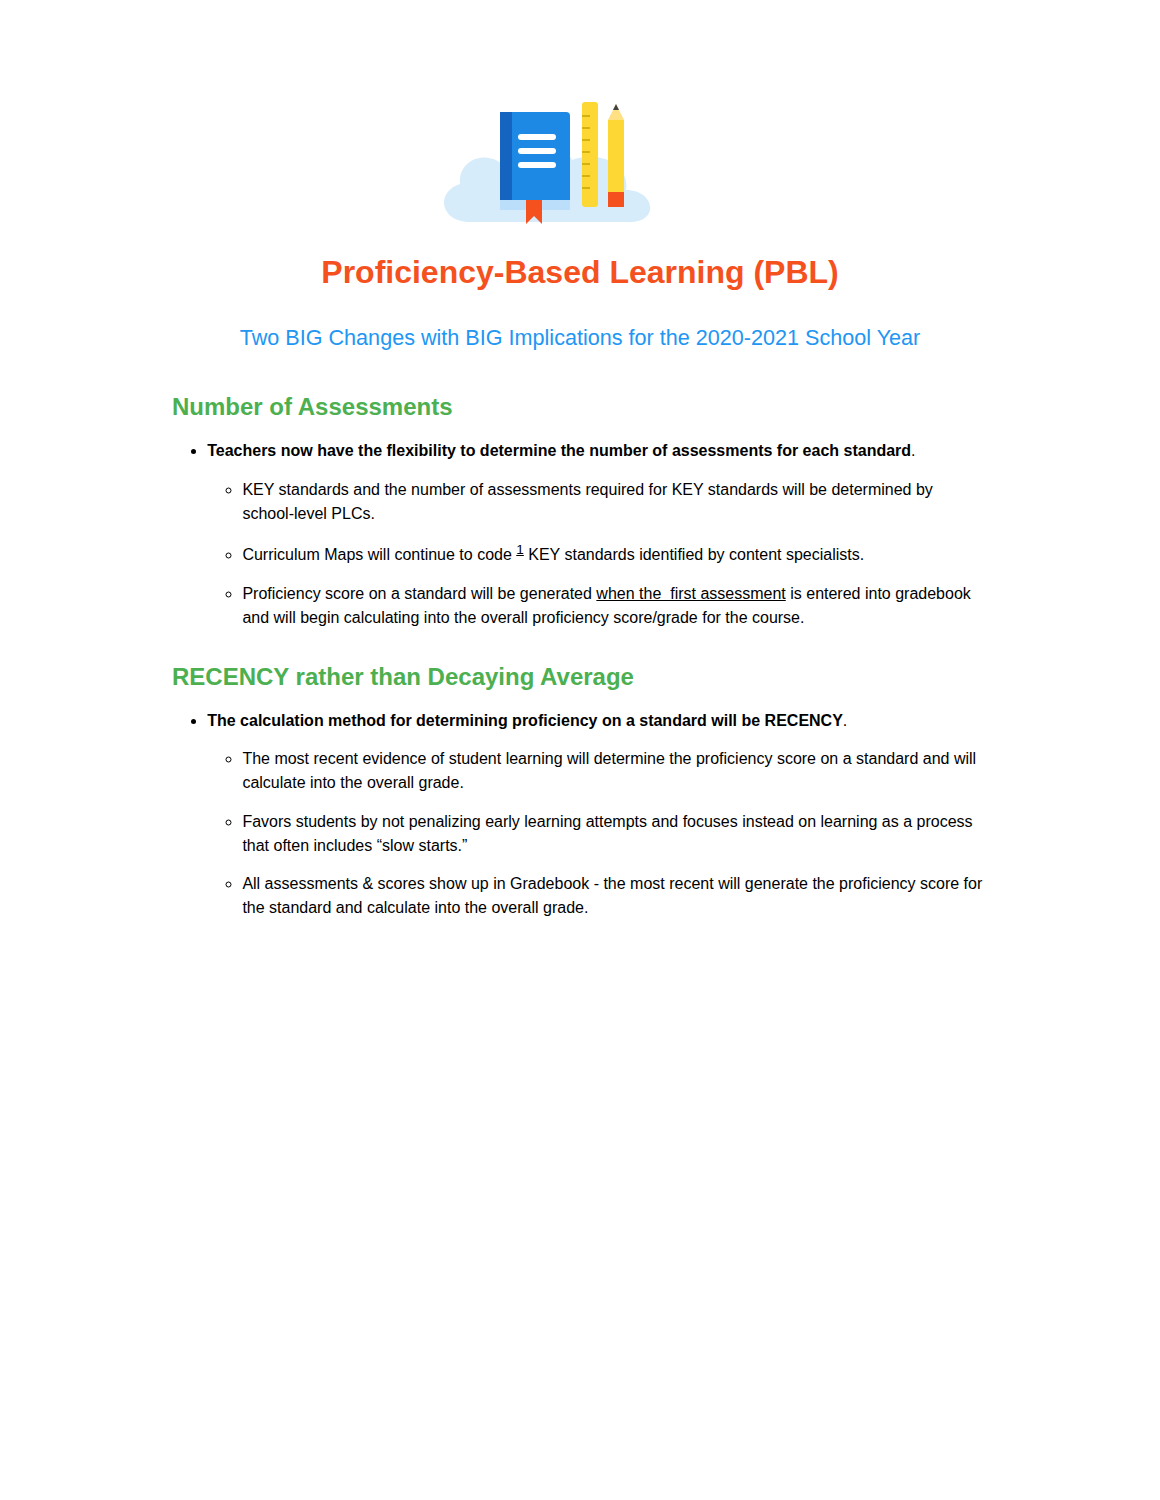Proficiency-Based Learning (PBL)
Two BIG Changes with BIG Implications for the 2020-2021 School Year
Number of Assessments
Teachers now have the flexibility to determine the number of assessments for each standard.
KEY standards and the number of assessments required for KEY standards will be determined by school-level PLCs.
Curriculum Maps will continue to code 1 KEY standards identified by content specialists.
Proficiency score on a standard will be generated when the first assessment is entered into gradebook and will begin calculating into the overall proficiency score/grade for the course.
RECENCY rather than Decaying Average
The calculation method for determining proficiency on a standard will be RECENCY.
The most recent evidence of student learning will determine the proficiency score on a standard and will calculate into the overall grade.
Favors students by not penalizing early learning attempts and focuses instead on learning as a process that often includes “slow starts.”
All assessments & scores show up in Gradebook - the most recent will generate the proficiency score for the standard and calculate into the overall grade.